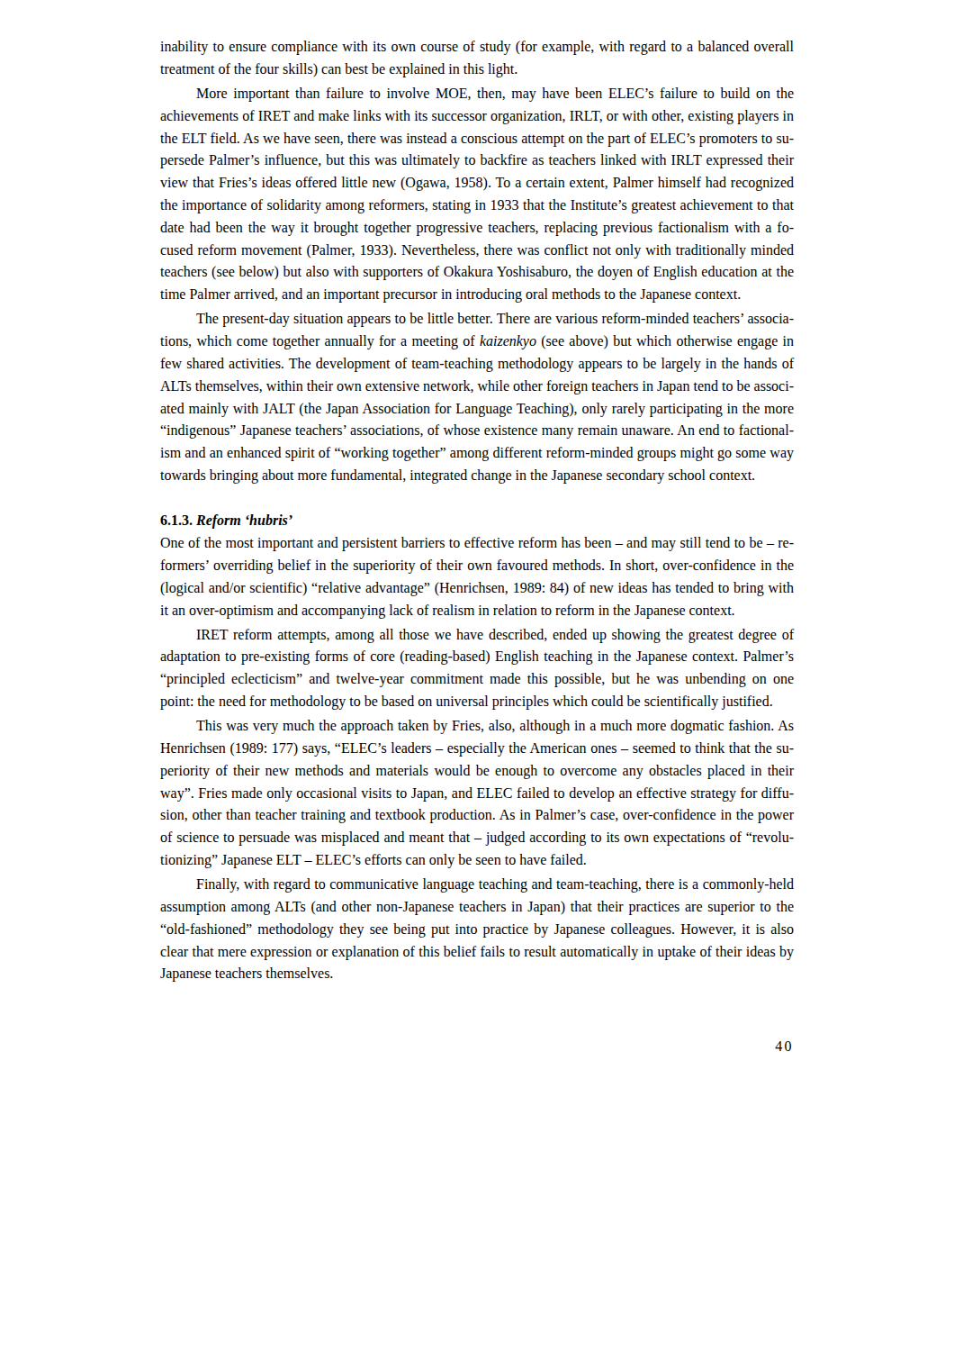inability to ensure compliance with its own course of study (for example, with regard to a balanced overall treatment of the four skills) can best be explained in this light.
More important than failure to involve MOE, then, may have been ELEC’s failure to build on the achievements of IRET and make links with its successor organization, IRLT, or with other, existing players in the ELT field. As we have seen, there was instead a conscious attempt on the part of ELEC’s promoters to supersede Palmer’s influence, but this was ultimately to backfire as teachers linked with IRLT expressed their view that Fries’s ideas offered little new (Ogawa, 1958). To a certain extent, Palmer himself had recognized the importance of solidarity among reformers, stating in 1933 that the Institute’s greatest achievement to that date had been the way it brought together progressive teachers, replacing previous factionalism with a focused reform movement (Palmer, 1933). Nevertheless, there was conflict not only with traditionally minded teachers (see below) but also with supporters of Okakura Yoshisaburo, the doyen of English education at the time Palmer arrived, and an important precursor in introducing oral methods to the Japanese context.
The present-day situation appears to be little better. There are various reform-minded teachers’ associations, which come together annually for a meeting of kaizenkyo (see above) but which otherwise engage in few shared activities. The development of team-teaching methodology appears to be largely in the hands of ALTs themselves, within their own extensive network, while other foreign teachers in Japan tend to be associated mainly with JALT (the Japan Association for Language Teaching), only rarely participating in the more “indigenous” Japanese teachers’ associations, of whose existence many remain unaware. An end to factionalism and an enhanced spirit of “working together” among different reform-minded groups might go some way towards bringing about more fundamental, integrated change in the Japanese secondary school context.
6.1.3. Reform ‘hubris’
One of the most important and persistent barriers to effective reform has been – and may still tend to be – reformers’ overriding belief in the superiority of their own favoured methods. In short, over-confidence in the (logical and/or scientific) “relative advantage” (Henrichsen, 1989: 84) of new ideas has tended to bring with it an over-optimism and accompanying lack of realism in relation to reform in the Japanese context.
IRET reform attempts, among all those we have described, ended up showing the greatest degree of adaptation to pre-existing forms of core (reading-based) English teaching in the Japanese context. Palmer’s “principled eclecticism” and twelve-year commitment made this possible, but he was unbending on one point: the need for methodology to be based on universal principles which could be scientifically justified.
This was very much the approach taken by Fries, also, although in a much more dogmatic fashion. As Henrichsen (1989: 177) says, “ELEC’s leaders – especially the American ones – seemed to think that the superiority of their new methods and materials would be enough to overcome any obstacles placed in their way”. Fries made only occasional visits to Japan, and ELEC failed to develop an effective strategy for diffusion, other than teacher training and textbook production. As in Palmer’s case, over-confidence in the power of science to persuade was misplaced and meant that – judged according to its own expectations of “revolutionizing” Japanese ELT – ELEC’s efforts can only be seen to have failed.
Finally, with regard to communicative language teaching and team-teaching, there is a commonly-held assumption among ALTs (and other non-Japanese teachers in Japan) that their practices are superior to the “old-fashioned” methodology they see being put into practice by Japanese colleagues. However, it is also clear that mere expression or explanation of this belief fails to result automatically in uptake of their ideas by Japanese teachers themselves.
40